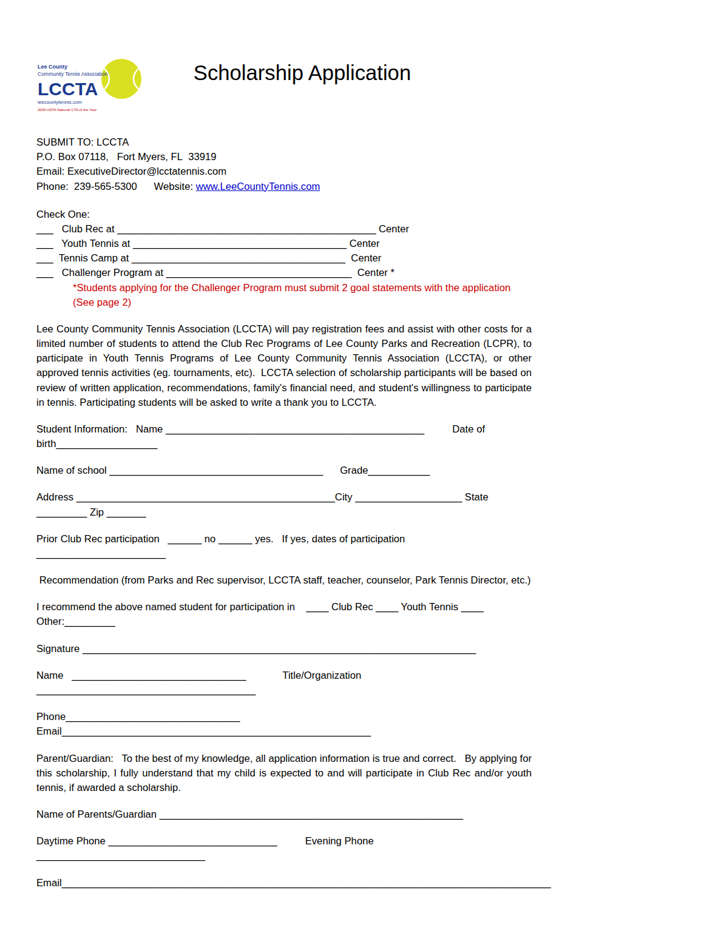Lee County Community Tennis Association LCCTA leecountytennis.com 2009 USTA National CTA of the Year
Scholarship Application
SUBMIT TO: LCCTA
P.O. Box 07118, Fort Myers, FL 33919
Email: ExecutiveDirector@lcctatennis.com
Phone: 239-565-5300 Website: www.LeeCountyTennis.com
Check One:
___ Club Rec at ______________________________________________ Center
___ Youth Tennis at ______________________________________ Center
___ Tennis Camp at ______________________________________ Center
___ Challenger Program at _________________________________ Center *
*Students applying for the Challenger Program must submit 2 goal statements with the application (See page 2)
Lee County Community Tennis Association (LCCTA) will pay registration fees and assist with other costs for a limited number of students to attend the Club Rec Programs of Lee County Parks and Recreation (LCPR), to participate in Youth Tennis Programs of Lee County Community Tennis Association (LCCTA), or other approved tennis activities (eg. tournaments, etc). LCCTA selection of scholarship participants will be based on review of written application, recommendations, family's financial need, and student's willingness to participate in tennis. Participating students will be asked to write a thank you to LCCTA.
Student Information: Name ______________________________________________ Date of birth__________________
Name of school ______________________________________ Grade___________
Address ______________________________________________City ___________________ State _________ Zip _______
Prior Club Rec participation ______ no ______ yes. If yes, dates of participation _______________________
Recommendation (from Parks and Rec supervisor, LCCTA staff, teacher, counselor, Park Tennis Director, etc.)
I recommend the above named student for participation in ____ Club Rec ____ Youth Tennis ____ Other:_________
Signature ______________________________________________________________________
Name _______________________________ Title/Organization _______________________________________
Phone_______________________________ Email_______________________________________________________
Parent/Guardian: To the best of my knowledge, all application information is true and correct. By applying for this scholarship, I fully understand that my child is expected to and will participate in Club Rec and/or youth tennis, if awarded a scholarship.
Name of Parents/Guardian ______________________________________________________
Daytime Phone ______________________________ Evening Phone ______________________________
Email_______________________________________________________________________________________